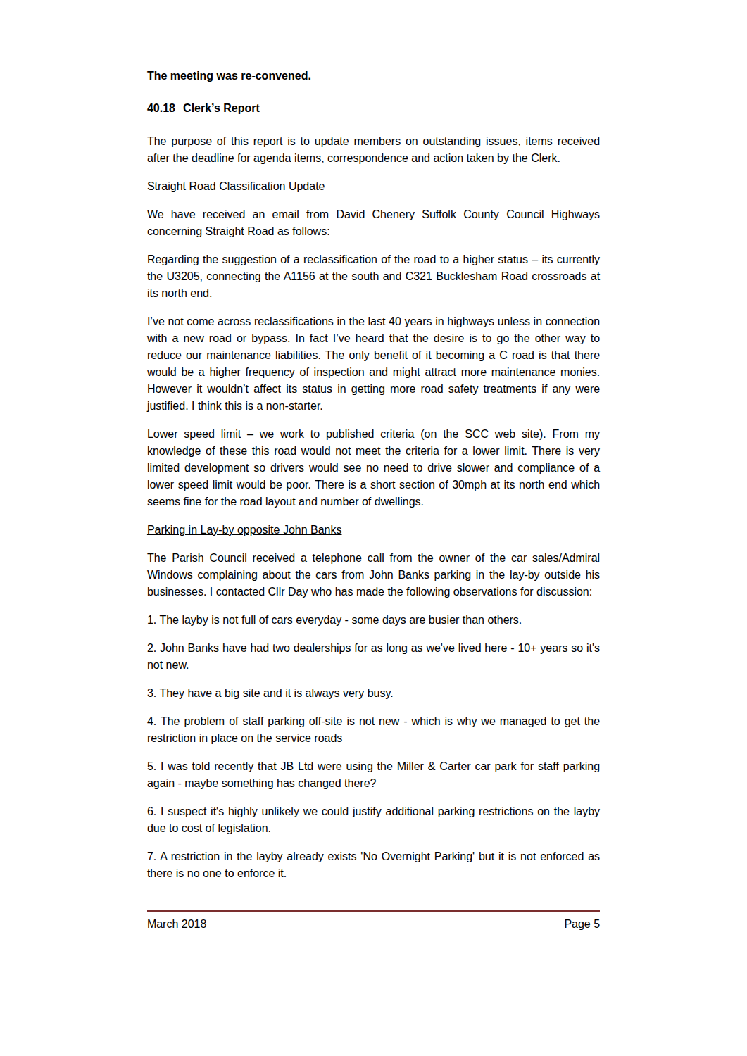The meeting was re-convened.
40.18 Clerk’s Report
The purpose of this report is to update members on outstanding issues, items received after the deadline for agenda items, correspondence and action taken by the Clerk.
Straight Road Classification Update
We have received an email from David Chenery Suffolk County Council Highways concerning Straight Road as follows:
Regarding the suggestion of a reclassification of the road to a higher status – its currently the U3205, connecting the A1156 at the south and C321 Bucklesham Road crossroads at its north end.
I’ve not come across reclassifications in the last 40 years in highways unless in connection with a new road or bypass. In fact I’ve heard that the desire is to go the other way to reduce our maintenance liabilities. The only benefit of it becoming a C road is that there would be a higher frequency of inspection and might attract more maintenance monies. However it wouldn’t affect its status in getting more road safety treatments if any were justified. I think this is a non-starter.
Lower speed limit – we work to published criteria (on the SCC web site). From my knowledge of these this road would not meet the criteria for a lower limit. There is very limited development so drivers would see no need to drive slower and compliance of a lower speed limit would be poor. There is a short section of 30mph at its north end which seems fine for the road layout and number of dwellings.
Parking in Lay-by opposite John Banks
The Parish Council received a telephone call from the owner of the car sales/Admiral Windows complaining about the cars from John Banks parking in the lay-by outside his businesses. I contacted Cllr Day who has made the following observations for discussion:
1. The layby is not full of cars everyday - some days are busier than others.
2. John Banks have had two dealerships for as long as we've lived here - 10+ years so it's not new.
3. They have a big site and it is always very busy.
4. The problem of staff parking off-site is not new - which is why we managed to get the restriction in place on the service roads
5. I was told recently that JB Ltd were using the Miller & Carter car park for staff parking again - maybe something has changed there?
6. I suspect it's highly unlikely we could justify additional parking restrictions on the layby due to cost of legislation.
7. A restriction in the layby already exists 'No Overnight Parking' but it is not enforced as there is no one to enforce it.
March 2018 Page 5